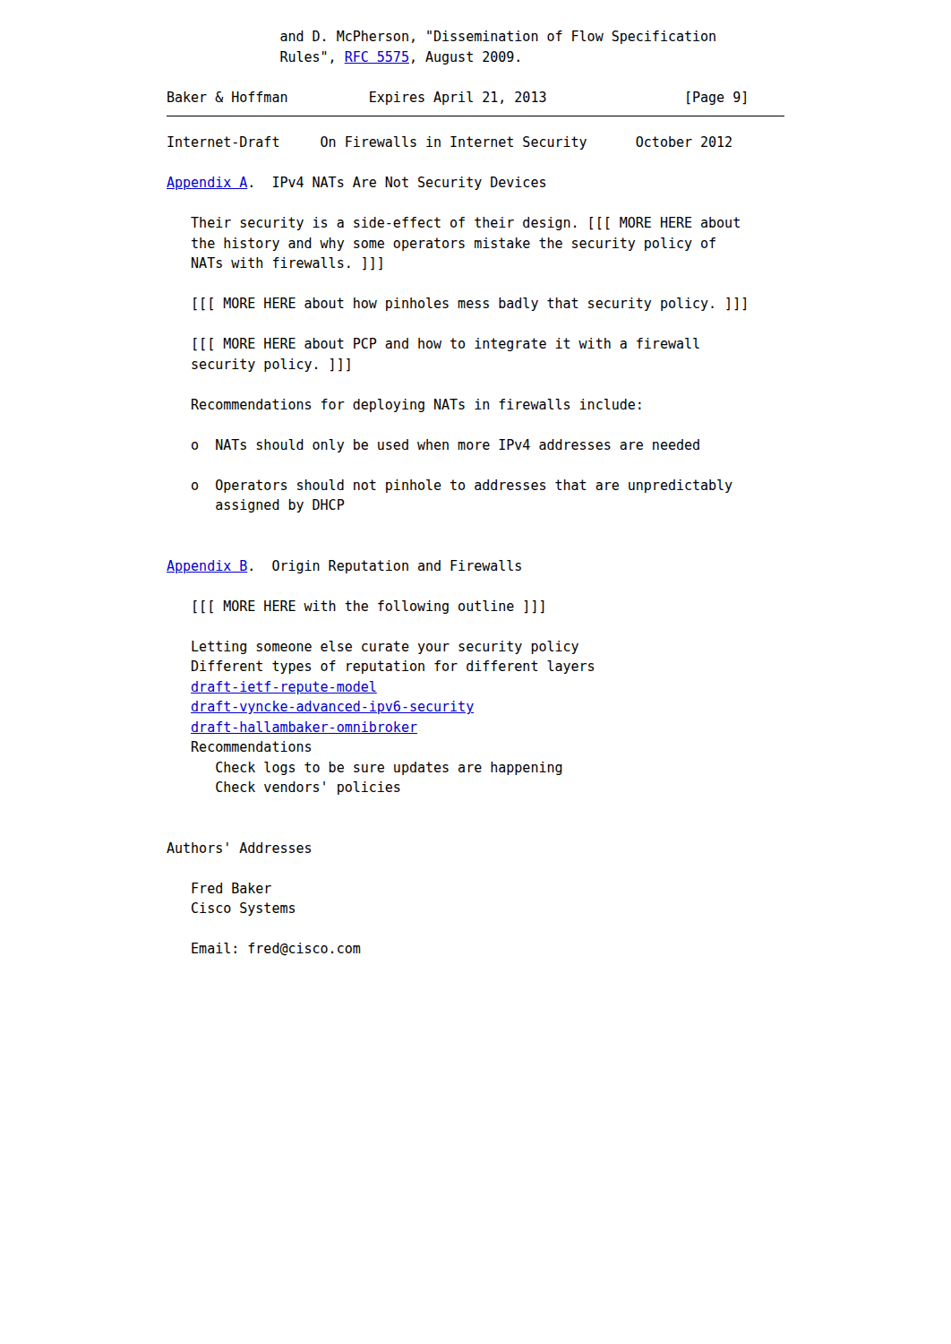and D. McPherson, "Dissemination of Flow Specification
              Rules", RFC 5575, August 2009.
Baker & Hoffman          Expires April 21, 2013                 [Page 9]
Internet-Draft     On Firewalls in Internet Security      October 2012
Appendix A.  IPv4 NATs Are Not Security Devices

   Their security is a side-effect of their design. [[[ MORE HERE about
   the history and why some operators mistake the security policy of
   NATs with firewalls. ]]]

   [[[ MORE HERE about how pinholes mess badly that security policy. ]]]

   [[[ MORE HERE about PCP and how to integrate it with a firewall
   security policy. ]]]

   Recommendations for deploying NATs in firewalls include:

   o  NATs should only be used when more IPv4 addresses are needed

   o  Operators should not pinhole to addresses that are unpredictably
      assigned by DHCP


Appendix B.  Origin Reputation and Firewalls

   [[[ MORE HERE with the following outline ]]]

   Letting someone else curate your security policy
   Different types of reputation for different layers
   draft-ietf-repute-model
   draft-vyncke-advanced-ipv6-security
   draft-hallambaker-omnibroker
   Recommendations
      Check logs to be sure updates are happening
      Check vendors' policies


Authors' Addresses

   Fred Baker
   Cisco Systems

   Email: fred@cisco.com